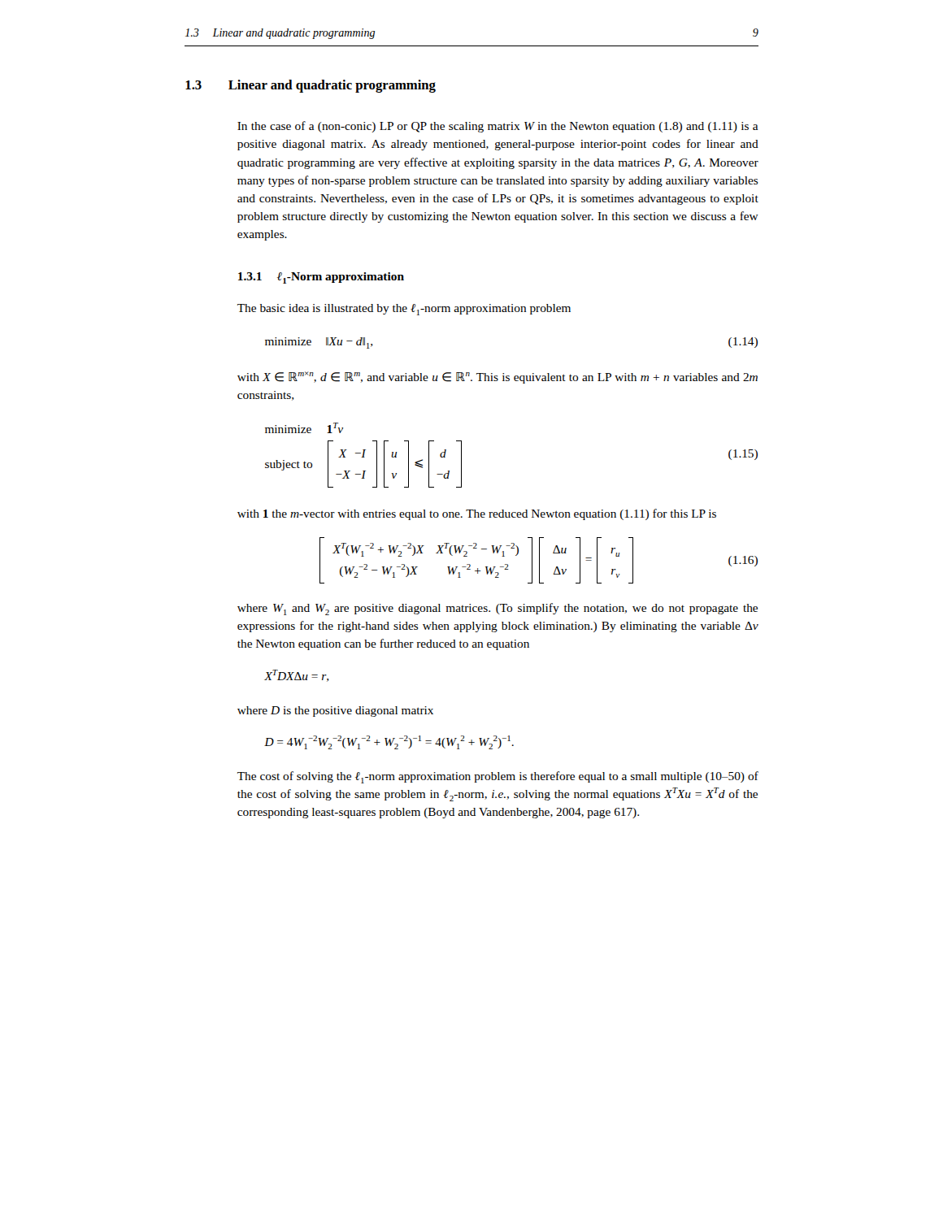1.3 Linear and quadratic programming 9
1.3 Linear and quadratic programming
In the case of a (non-conic) LP or QP the scaling matrix W in the Newton equation (1.8) and (1.11) is a positive diagonal matrix. As already mentioned, general-purpose interior-point codes for linear and quadratic programming are very effective at exploiting sparsity in the data matrices P, G, A. Moreover many types of non-sparse problem structure can be translated into sparsity by adding auxiliary variables and constraints. Nevertheless, even in the case of LPs or QPs, it is sometimes advantageous to exploit problem structure directly by customizing the Newton equation solver. In this section we discuss a few examples.
1.3.1 ℓ1-Norm approximation
The basic idea is illustrated by the ℓ1-norm approximation problem
| minimize | ‖ Xu − d ‖ 1 , |
(1.14)
with X ∈ ℝm×n, d ∈ ℝm, and variable u ∈ ℝn. This is equivalent to an LP with m + n variables and 2m constraints,
| minimize | 1 T v |
| subject to | / X / − I / / − X / − I / / u / / v / ⩽ / d / / − d / |
(1.15)
with 1 the m-vector with entries equal to one. The reduced Newton equation (1.11) for this LP is
| X T ( W 1 −2 + W 2 −2 ) X | X T ( W 2 −2 − W 1 −2 ) |
| ( W 2 −2 − W 1 −2 ) X | W 1 −2 + W 2 −2 |
| Δ u |
| Δ v |
=
| r u |
| r v |
(1.16)
where W1 and W2 are positive diagonal matrices. (To simplify the notation, we do not propagate the expressions for the right-hand sides when applying block elimination.) By eliminating the variable Δv the Newton equation can be further reduced to an equation
XTDXΔu = r,
where D is the positive diagonal matrix
D = 4W1−2W2−2(W1−2 + W2−2)−1 = 4(W12 + W22)−1.
The cost of solving the ℓ1-norm approximation problem is therefore equal to a small multiple (10–50) of the cost of solving the same problem in ℓ2-norm, i.e., solving the normal equations XTXu = XTd of the corresponding least-squares problem (Boyd and Vandenberghe, 2004, page 617).